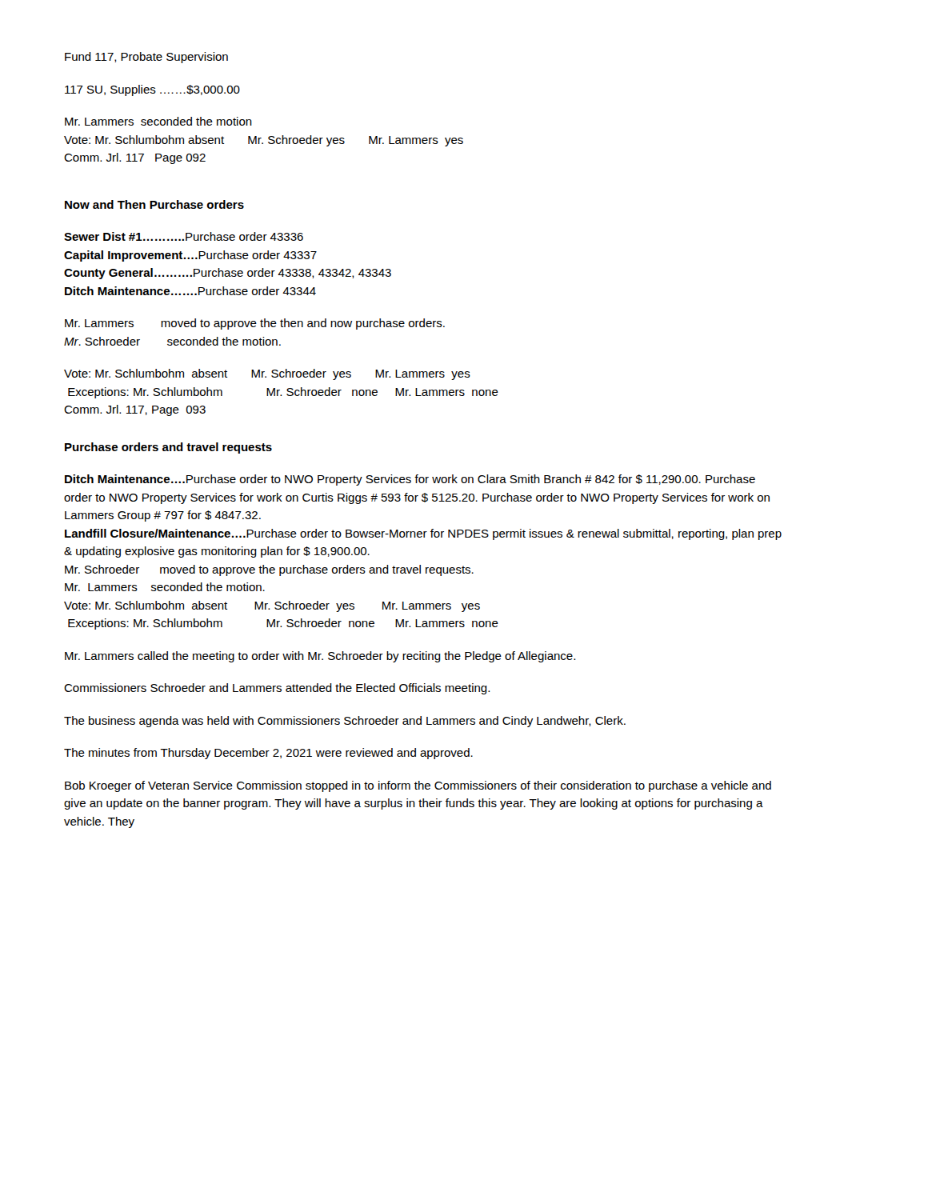Fund 117, Probate Supervision
117 SU, Supplies .……$3,000.00
Mr. Lammers seconded the motion
Vote: Mr. Schlumbohm absent Mr. Schroeder yes Mr. Lammers yes
Comm. Jrl. 117 Page 092
Now and Then Purchase orders
Sewer Dist #1……….. Purchase order 43336
Capital Improvement…. Purchase order 43337
County General………. Purchase order 43338, 43342, 43343
Ditch Maintenance……. Purchase order 43344
Mr. Lammers moved to approve the then and now purchase orders.
Mr. Schroeder seconded the motion.
Vote: Mr. Schlumbohm absent Mr. Schroeder yes Mr. Lammers yes
Exceptions: Mr. Schlumbohm Mr. Schroeder none Mr. Lammers none
Comm. Jrl. 117, Page 093
Purchase orders and travel requests
Ditch Maintenance…. Purchase order to NWO Property Services for work on Clara Smith Branch # 842 for $ 11,290.00. Purchase order to NWO Property Services for work on Curtis Riggs # 593 for $ 5125.20. Purchase order to NWO Property Services for work on Lammers Group # 797 for $ 4847.32.
Landfill Closure/Maintenance…. Purchase order to Bowser-Morner for NPDES permit issues & renewal submittal, reporting, plan prep & updating explosive gas monitoring plan for $ 18,900.00.
Mr. Schroeder moved to approve the purchase orders and travel requests.
Mr. Lammers seconded the motion.
Vote: Mr. Schlumbohm absent Mr. Schroeder yes Mr. Lammers yes
Exceptions: Mr. Schlumbohm Mr. Schroeder none Mr. Lammers none
Mr. Lammers called the meeting to order with Mr. Schroeder by reciting the Pledge of Allegiance.
Commissioners Schroeder and Lammers attended the Elected Officials meeting.
The business agenda was held with Commissioners Schroeder and Lammers and Cindy Landwehr, Clerk.
The minutes from Thursday December 2, 2021 were reviewed and approved.
Bob Kroeger of Veteran Service Commission stopped in to inform the Commissioners of their consideration to purchase a vehicle and give an update on the banner program. They will have a surplus in their funds this year. They are looking at options for purchasing a vehicle. They